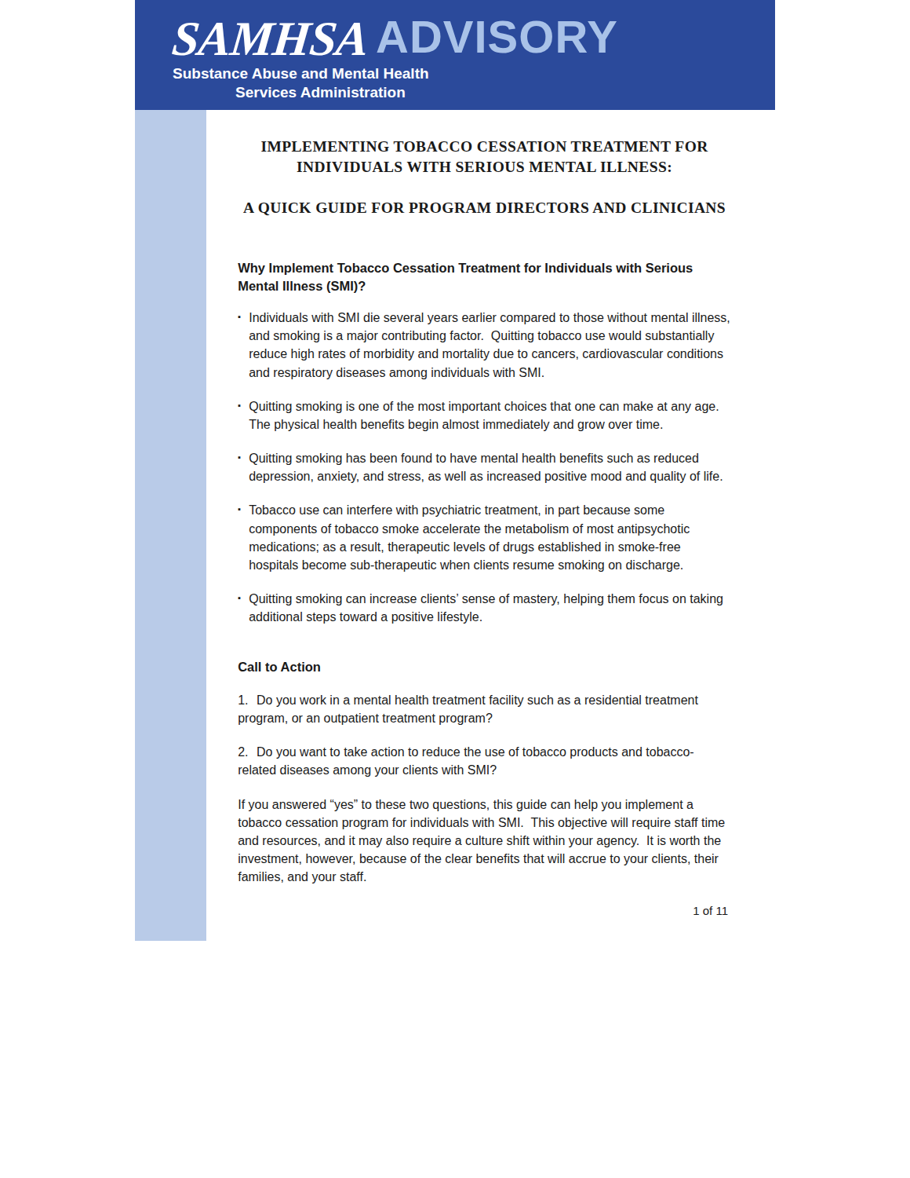SAMHSA ADVISORY
Substance Abuse and Mental Health Services Administration
Implementing Tobacco Cessation Treatment for Individuals with Serious Mental Illness:
A Quick Guide for Program Directors and Clinicians
Why Implement Tobacco Cessation Treatment for Individuals with Serious Mental Illness (SMI)?
Individuals with SMI die several years earlier compared to those without mental illness, and smoking is a major contributing factor. Quitting tobacco use would substantially reduce high rates of morbidity and mortality due to cancers, cardiovascular conditions and respiratory diseases among individuals with SMI.
Quitting smoking is one of the most important choices that one can make at any age. The physical health benefits begin almost immediately and grow over time.
Quitting smoking has been found to have mental health benefits such as reduced depression, anxiety, and stress, as well as increased positive mood and quality of life.
Tobacco use can interfere with psychiatric treatment, in part because some components of tobacco smoke accelerate the metabolism of most antipsychotic medications; as a result, therapeutic levels of drugs established in smoke-free hospitals become sub-therapeutic when clients resume smoking on discharge.
Quitting smoking can increase clients’ sense of mastery, helping them focus on taking additional steps toward a positive lifestyle.
Call to Action
1. Do you work in a mental health treatment facility such as a residential treatment program, or an outpatient treatment program?
2. Do you want to take action to reduce the use of tobacco products and tobacco-related diseases among your clients with SMI?
If you answered “yes” to these two questions, this guide can help you implement a tobacco cessation program for individuals with SMI. This objective will require staff time and resources, and it may also require a culture shift within your agency. It is worth the investment, however, because of the clear benefits that will accrue to your clients, their families, and your staff.
1 of 11